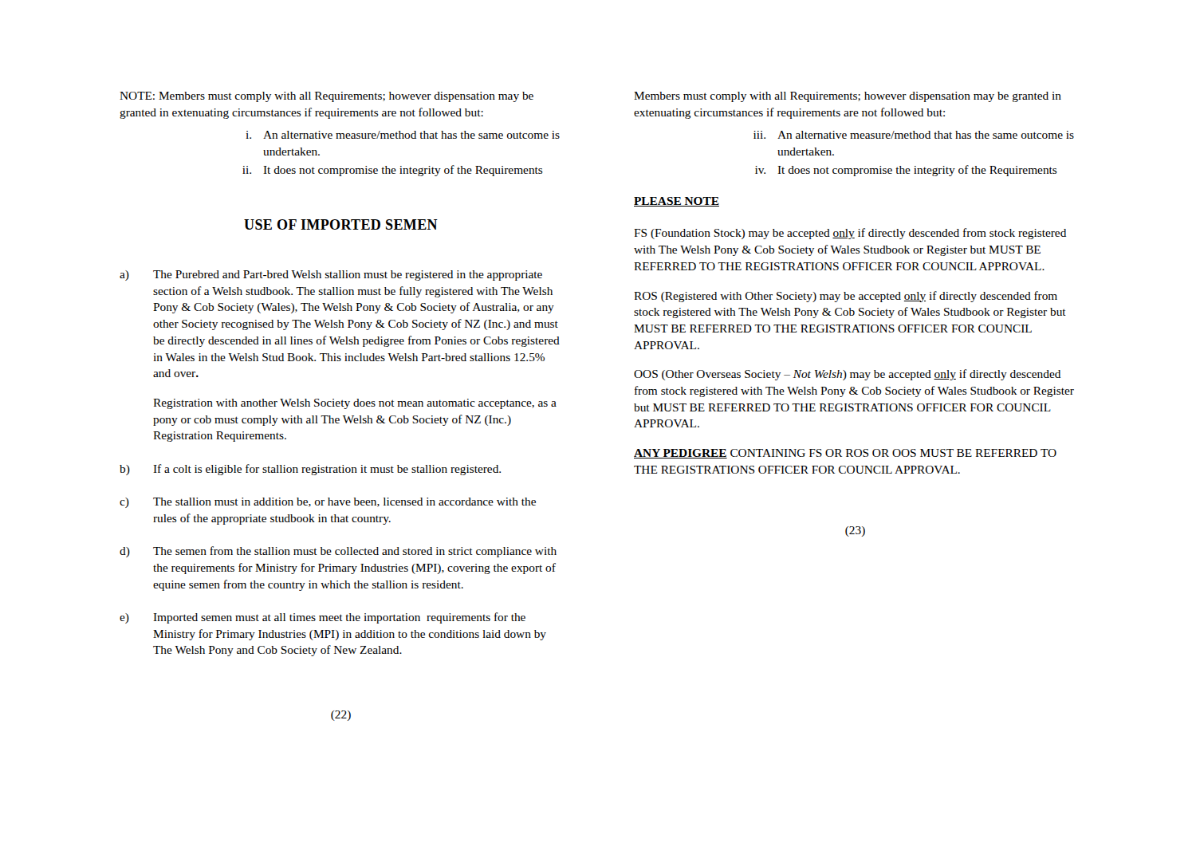NOTE: Members must comply with all Requirements; however dispensation may be granted in extenuating circumstances if requirements are not followed but:
An alternative measure/method that has the same outcome is undertaken.
It does not compromise the integrity of the Requirements
USE OF IMPORTED SEMEN
a)
The Purebred and Part-bred Welsh stallion must be registered in the appropriate section of a Welsh studbook. The stallion must be fully registered with The Welsh Pony & Cob Society (Wales), The Welsh Pony & Cob Society of Australia, or any other Society recognised by The Welsh Pony & Cob Society of NZ (Inc.) and must be directly descended in all lines of Welsh pedigree from Ponies or Cobs registered in Wales in the Welsh Stud Book. This includes Welsh Part-bred stallions 12.5% and over.
Registration with another Welsh Society does not mean automatic acceptance, as a pony or cob must comply with all The Welsh & Cob Society of NZ (Inc.) Registration Requirements.
b)
If a colt is eligible for stallion registration it must be stallion registered.
c)
The stallion must in addition be, or have been, licensed in accordance with the rules of the appropriate studbook in that country.
d)
The semen from the stallion must be collected and stored in strict compliance with the requirements for Ministry for Primary Industries (MPI), covering the export of equine semen from the country in which the stallion is resident.
e)
Imported semen must at all times meet the importation requirements for the Ministry for Primary Industries (MPI) in addition to the conditions laid down by The Welsh Pony and Cob Society of New Zealand.
(22)
Members must comply with all Requirements; however dispensation may be granted in extenuating circumstances if requirements are not followed but:
An alternative measure/method that has the same outcome is undertaken.
It does not compromise the integrity of the Requirements
PLEASE NOTE
FS (Foundation Stock) may be accepted only if directly descended from stock registered with The Welsh Pony & Cob Society of Wales Studbook or Register but MUST BE REFERRED TO THE REGISTRATIONS OFFICER FOR COUNCIL APPROVAL.
ROS (Registered with Other Society) may be accepted only if directly descended from stock registered with The Welsh Pony & Cob Society of Wales Studbook or Register but MUST BE REFERRED TO THE REGISTRATIONS OFFICER FOR COUNCIL APPROVAL.
OOS (Other Overseas Society – Not Welsh) may be accepted only if directly descended from stock registered with The Welsh Pony & Cob Society of Wales Studbook or Register but MUST BE REFERRED TO THE REGISTRATIONS OFFICER FOR COUNCIL APPROVAL.
ANY PEDIGREE CONTAINING FS OR ROS OR OOS MUST BE REFERRED TO THE REGISTRATIONS OFFICER FOR COUNCIL APPROVAL.
(23)